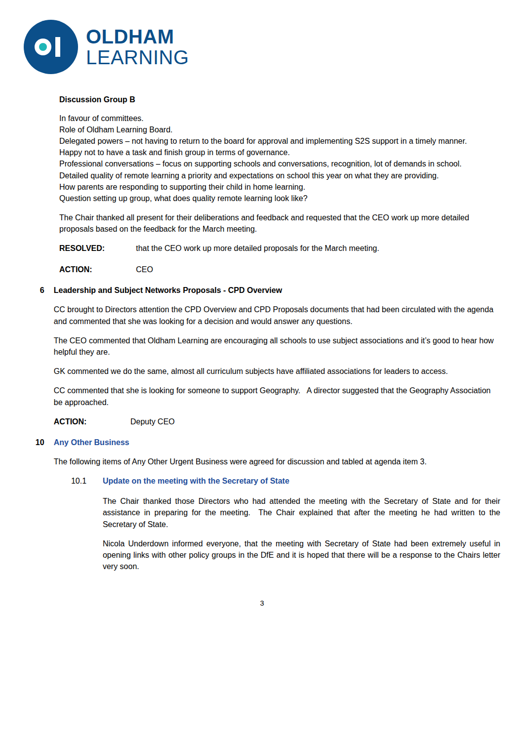OLDHAM
LEARNING
Discussion Group B
In favour of committees.
Role of Oldham Learning Board.
Delegated powers – not having to return to the board for approval and implementing S2S support in a timely manner.
Happy not to have a task and finish group in terms of governance.
Professional conversations – focus on supporting schools and conversations, recognition, lot of demands in school.
Detailed quality of remote learning a priority and expectations on school this year on what they are providing.
How parents are responding to supporting their child in home learning.
Question setting up group, what does quality remote learning look like?
The Chair thanked all present for their deliberations and feedback and requested that the CEO work up more detailed proposals based on the feedback for the March meeting.
RESOLVED:
that the CEO work up more detailed proposals for the March meeting.
ACTION:
CEO
6
Leadership and Subject Networks Proposals - CPD Overview
CC brought to Directors attention the CPD Overview and CPD Proposals documents that had been circulated with the agenda and commented that she was looking for a decision and would answer any questions.
The CEO commented that Oldham Learning are encouraging all schools to use subject associations and it’s good to hear how helpful they are.
GK commented we do the same, almost all curriculum subjects have affiliated associations for leaders to access.
CC commented that she is looking for someone to support Geography. A director suggested that the Geography Association be approached.
ACTION:
Deputy CEO
10
Any Other Business
The following items of Any Other Urgent Business were agreed for discussion and tabled at agenda item 3.
10.1
Update on the meeting with the Secretary of State
The Chair thanked those Directors who had attended the meeting with the Secretary of State and for their assistance in preparing for the meeting. The Chair explained that after the meeting he had written to the Secretary of State.
Nicola Underdown informed everyone, that the meeting with Secretary of State had been extremely useful in opening links with other policy groups in the DfE and it is hoped that there will be a response to the Chairs letter very soon.
3